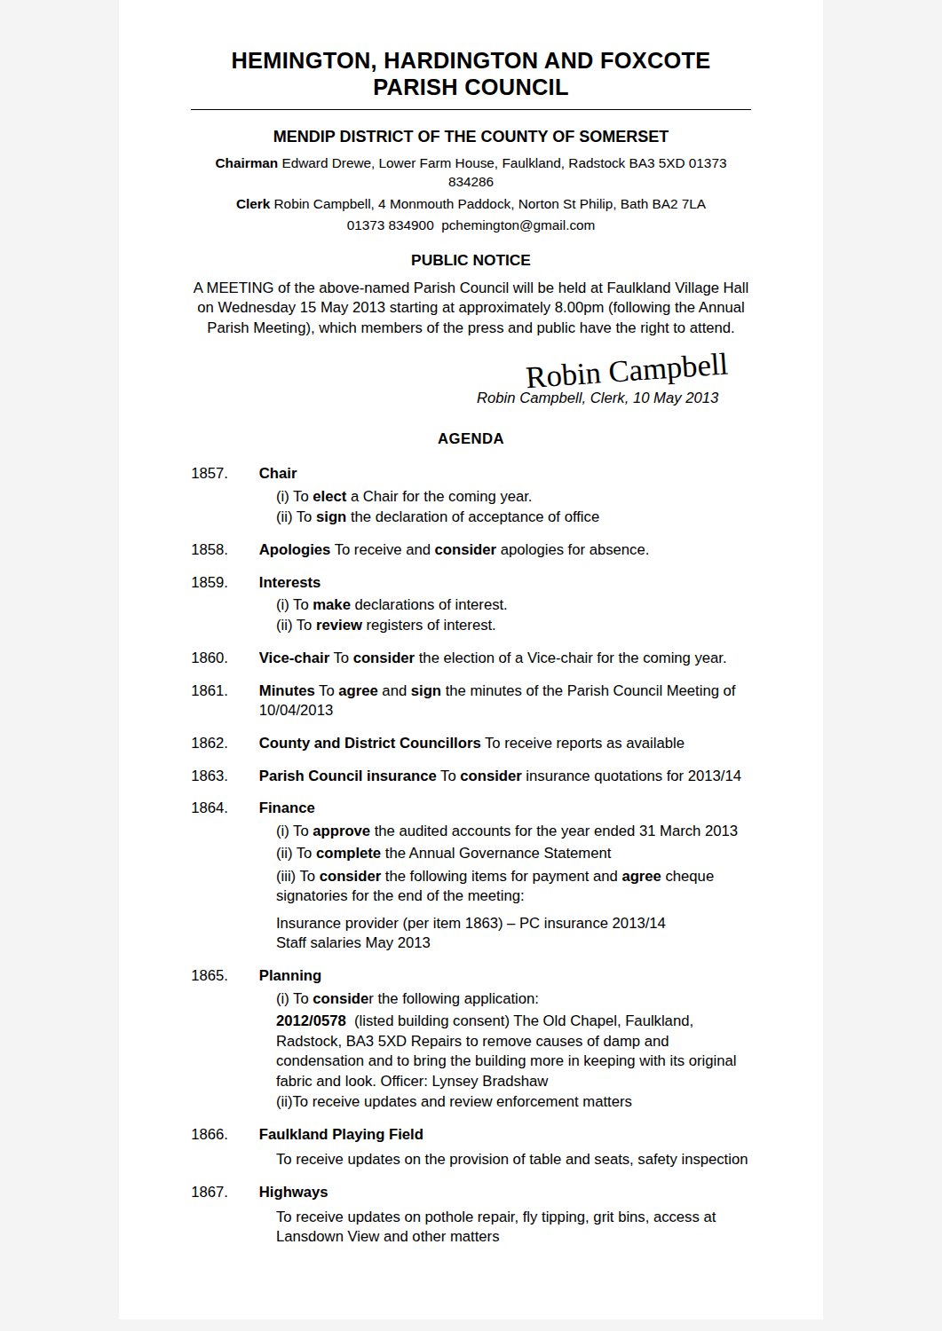HEMINGTON, HARDINGTON AND FOXCOTE
PARISH COUNCIL
MENDIP DISTRICT OF THE COUNTY OF SOMERSET
Chairman Edward Drewe, Lower Farm House, Faulkland, Radstock BA3 5XD 01373 834286
Clerk Robin Campbell, 4 Monmouth Paddock, Norton St Philip, Bath BA2 7LA
01373 834900 pchemington@gmail.com
PUBLIC NOTICE
A MEETING of the above-named Parish Council will be held at Faulkland Village Hall on Wednesday 15 May 2013 starting at approximately 8.00pm (following the Annual Parish Meeting), which members of the press and public have the right to attend.
Robin Campbell
Robin Campbell, Clerk, 10 May 2013
AGENDA
| 1857. | Chair (i) To elect a Chair for the coming year. (ii) To sign the declaration of acceptance of office |
| 1858. | Apologies To receive and consider apologies for absence. |
| 1859. | Interests (i) To make declarations of interest. (ii) To review registers of interest. |
| 1860. | Vice-chair To consider the election of a Vice-chair for the coming year. |
| 1861. | Minutes To agree and sign the minutes of the Parish Council Meeting of 10/04/2013 |
| 1862. | County and District Councillors To receive reports as available |
| 1863. | Parish Council insurance To consider insurance quotations for 2013/14 |
| 1864. | Finance (i) To approve the audited accounts for the year ended 31 March 2013 (ii) To complete the Annual Governance Statement (iii) To consider the following items for payment and agree cheque signatories for the end of the meeting: Insurance provider (per item 1863) – PC insurance 2013/14 Staff salaries May 2013 |
| 1865. | Planning (i) To conside r the following application: 2012/0578 (listed building consent) The Old Chapel, Faulkland, Radstock, BA3 5XD Repairs to remove causes of damp and condensation and to bring the building more in keeping with its original fabric and look. Officer: Lynsey Bradshaw (ii)To receive updates and review enforcement matters |
| 1866. | Faulkland Playing Field To receive updates on the provision of table and seats, safety inspection |
| 1867. | Highways To receive updates on pothole repair, fly tipping, grit bins, access at Lansdown View and other matters |